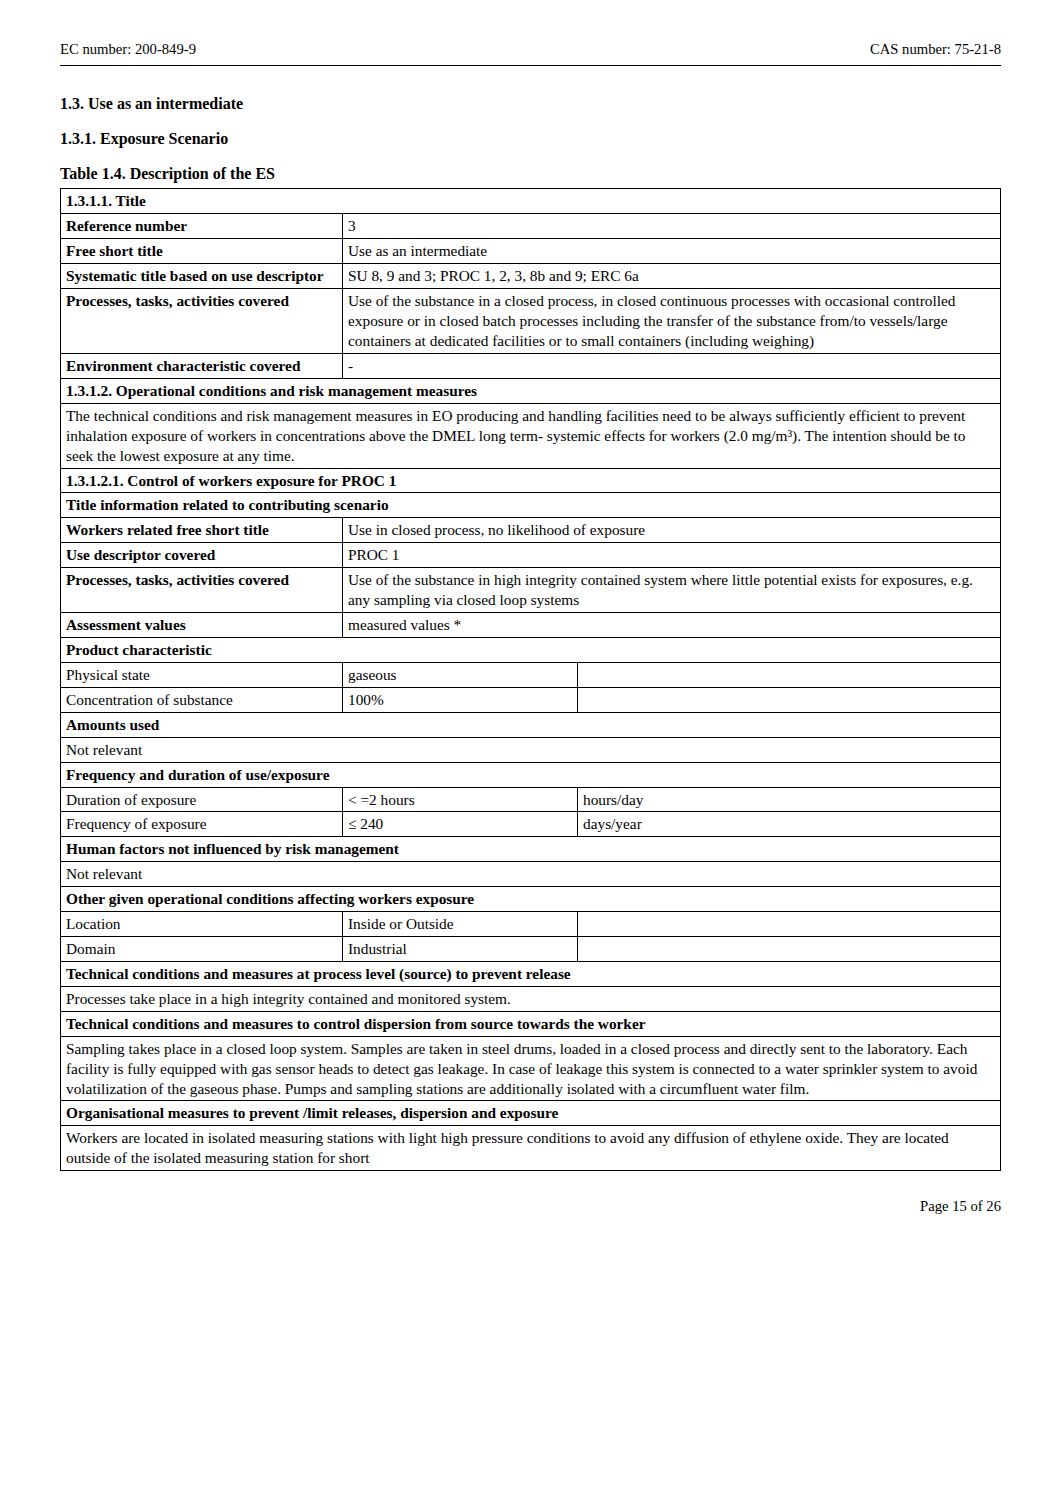EC number: 200-849-9 CAS number: 75-21-8
1.3. Use as an intermediate
1.3.1. Exposure Scenario
Table 1.4. Description of the ES
| 1.3.1.1. Title |
| Reference number | 3 |
| Free short title | Use as an intermediate |
| Systematic title based on use descriptor | SU 8, 9 and 3; PROC 1, 2, 3, 8b and 9; ERC 6a |
| Processes, tasks, activities covered | Use of the substance in a closed process, in closed continuous processes with occasional controlled exposure or in closed batch processes including the transfer of the substance from/to vessels/large containers at dedicated facilities or to small containers (including weighing) |
| Environment characteristic covered | - |
| 1.3.1.2. Operational conditions and risk management measures |
| The technical conditions and risk management measures in EO producing and handling facilities need to be always sufficiently efficient to prevent inhalation exposure of workers in concentrations above the DMEL long term- systemic effects for workers (2.0 mg/m³). The intention should be to seek the lowest exposure at any time. |
| 1.3.1.2.1. Control of workers exposure for PROC 1 |
| Title information related to contributing scenario |
| Workers related free short title | Use in closed process, no likelihood of exposure |
| Use descriptor covered | PROC 1 |
| Processes, tasks, activities covered | Use of the substance in high integrity contained system where little potential exists for exposures, e.g. any sampling via closed loop systems |
| Assessment values | measured values * |
| Product characteristic |
| Physical state | gaseous | |
| Concentration of substance | 100% | |
| Amounts used |
| Not relevant |
| Frequency and duration of use/exposure |
| Duration of exposure | < =2 hours | hours/day |
| Frequency of exposure | ≤ 240 | days/year |
| Human factors not influenced by risk management |
| Not relevant |
| Other given operational conditions affecting workers exposure |
| Location | Inside or Outside | |
| Domain | Industrial | |
| Technical conditions and measures at process level (source) to prevent release |
| Processes take place in a high integrity contained and monitored system. |
| Technical conditions and measures to control dispersion from source towards the worker |
| Sampling takes place in a closed loop system. Samples are taken in steel drums, loaded in a closed process and directly sent to the laboratory. Each facility is fully equipped with gas sensor heads to detect gas leakage. In case of leakage this system is connected to a water sprinkler system to avoid volatilization of the gaseous phase. Pumps and sampling stations are additionally isolated with a circumfluent water film. |
| Organisational measures to prevent /limit releases, dispersion and exposure |
| Workers are located in isolated measuring stations with light high pressure conditions to avoid any diffusion of ethylene oxide. They are located outside of the isolated measuring station for short |
Page 15 of 26